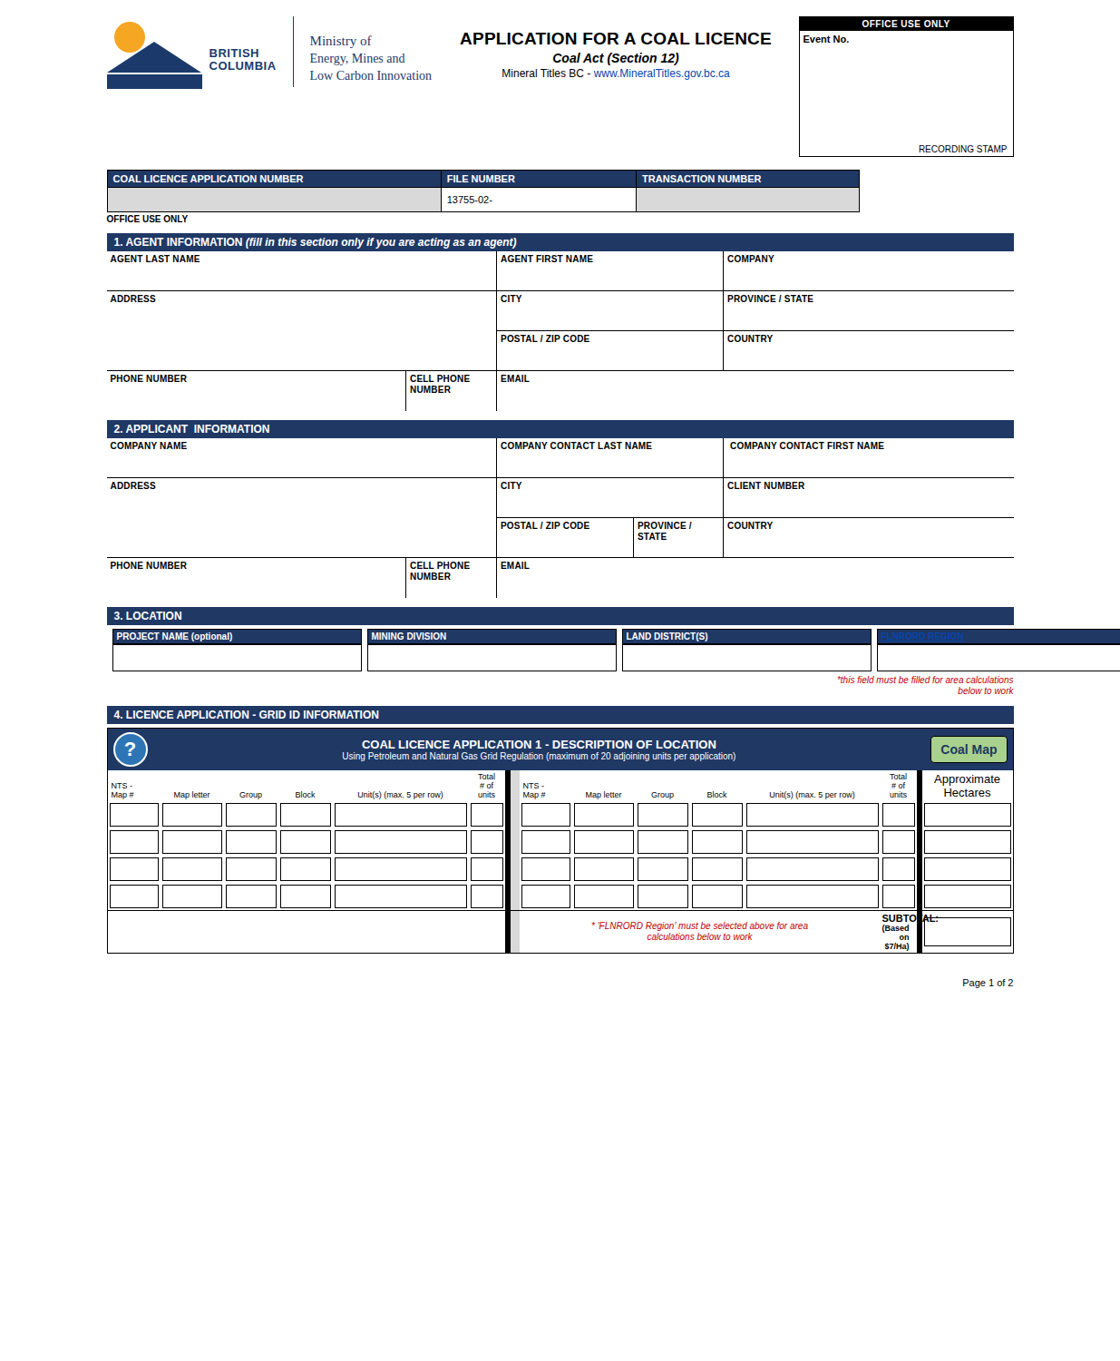BRITISH
COLUMBIA
Ministry of
Energy, Mines and
Low Carbon Innovation
APPLICATION FOR A COAL LICENCE
Coal Act (Section 12)
Mineral Titles BC - www.MineralTitles.gov.bc.ca
OFFICE USE ONLY
Event No.
RECORDING STAMP
| COAL LICENCE APPLICATION NUMBER | FILE NUMBER | TRANSACTION NUMBER |
| --- | --- | --- |
| | 13755-02- | |
OFFICE USE ONLY
1. AGENT INFORMATION (fill in this section only if you are acting as an agent)
| AGENT LAST NAME | AGENT FIRST NAME | COMPANY |
| ADDRESS | CITY | PROVINCE / STATE |
| POSTAL / ZIP CODE | COUNTRY |
| PHONE NUMBER | CELL PHONE NUMBER | EMAIL |
2. APPLICANT INFORMATION
| COMPANY NAME | COMPANY CONTACT LAST NAME | COMPANY CONTACT FIRST NAME |
| ADDRESS | CITY | CLIENT NUMBER |
| / POSTAL / ZIP CODE / PROVINCE / STATE / | COUNTRY |
| PHONE NUMBER | CELL PHONE NUMBER | EMAIL |
3. LOCATION
| PROJECT NAME (optional) | MINING DIVISION | LAND DISTRICT(S) | FLNRORD REGION |
| --- | --- | --- | --- |
*this field must be filled for area calculations
below to work
4. LICENCE APPLICATION - GRID ID INFORMATION
?
COAL LICENCE APPLICATION 1 - DESCRIPTION OF LOCATION
Using Petroleum and Natural Gas Grid Regulation (maximum of 20 adjoining units per application)
Coal Map
| NTS - Map # | Map letter | Group | Block | Unit(s) (max. 5 per row) | Total # of units | | | NTS - Map # | Map letter | Group | Block | Unit(s) (max. 5 per row) | Total # of units | | Approximate Hectares |
| --- | --- | --- | --- | --- | --- | --- | --- | --- | --- | --- | --- | --- | --- | --- | --- |
| | | | * 'FLNRORD Region' must be selected above for area calculations below to work | SUBTOTAL: (Based on $7/Ha) | | |
Page 1 of 2